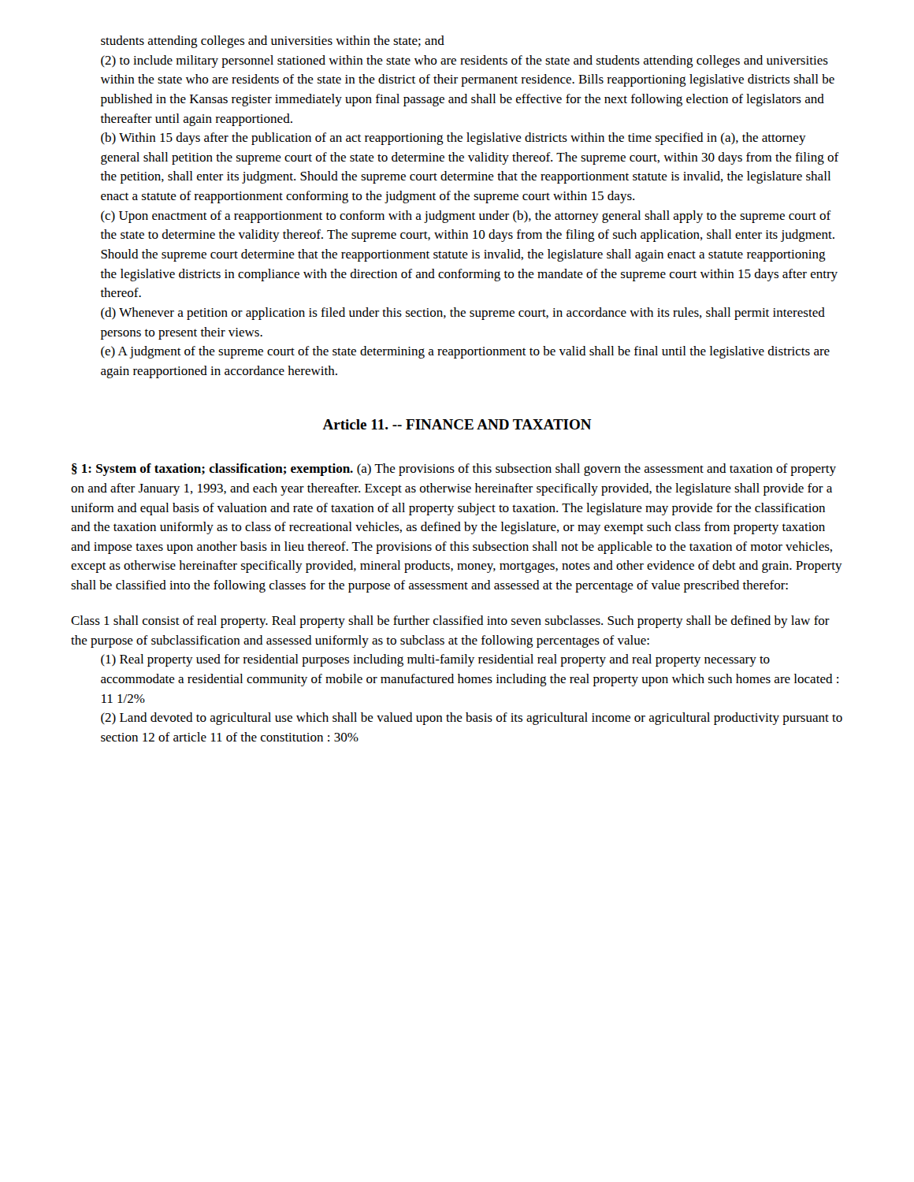students attending colleges and universities within the state; and
(2) to include military personnel stationed within the state who are residents of the state and students attending colleges and universities within the state who are residents of the state in the district of their permanent residence. Bills reapportioning legislative districts shall be published in the Kansas register immediately upon final passage and shall be effective for the next following election of legislators and thereafter until again reapportioned.
(b) Within 15 days after the publication of an act reapportioning the legislative districts within the time specified in (a), the attorney general shall petition the supreme court of the state to determine the validity thereof. The supreme court, within 30 days from the filing of the petition, shall enter its judgment. Should the supreme court determine that the reapportionment statute is invalid, the legislature shall enact a statute of reapportionment conforming to the judgment of the supreme court within 15 days.
(c) Upon enactment of a reapportionment to conform with a judgment under (b), the attorney general shall apply to the supreme court of the state to determine the validity thereof. The supreme court, within 10 days from the filing of such application, shall enter its judgment. Should the supreme court determine that the reapportionment statute is invalid, the legislature shall again enact a statute reapportioning the legislative districts in compliance with the direction of and conforming to the mandate of the supreme court within 15 days after entry thereof.
(d) Whenever a petition or application is filed under this section, the supreme court, in accordance with its rules, shall permit interested persons to present their views.
(e) A judgment of the supreme court of the state determining a reapportionment to be valid shall be final until the legislative districts are again reapportioned in accordance herewith.
Article 11. -- FINANCE AND TAXATION
§ 1: System of taxation; classification; exemption. (a) The provisions of this subsection shall govern the assessment and taxation of property on and after January 1, 1993, and each year thereafter. Except as otherwise hereinafter specifically provided, the legislature shall provide for a uniform and equal basis of valuation and rate of taxation of all property subject to taxation. The legislature may provide for the classification and the taxation uniformly as to class of recreational vehicles, as defined by the legislature, or may exempt such class from property taxation and impose taxes upon another basis in lieu thereof. The provisions of this subsection shall not be applicable to the taxation of motor vehicles, except as otherwise hereinafter specifically provided, mineral products, money, mortgages, notes and other evidence of debt and grain. Property shall be classified into the following classes for the purpose of assessment and assessed at the percentage of value prescribed therefor:
Class 1 shall consist of real property. Real property shall be further classified into seven subclasses. Such property shall be defined by law for the purpose of subclassification and assessed uniformly as to subclass at the following percentages of value:
(1) Real property used for residential purposes including multi-family residential real property and real property necessary to accommodate a residential community of mobile or manufactured homes including the real property upon which such homes are located : 11 1/2%
(2) Land devoted to agricultural use which shall be valued upon the basis of its agricultural income or agricultural productivity pursuant to section 12 of article 11 of the constitution : 30%